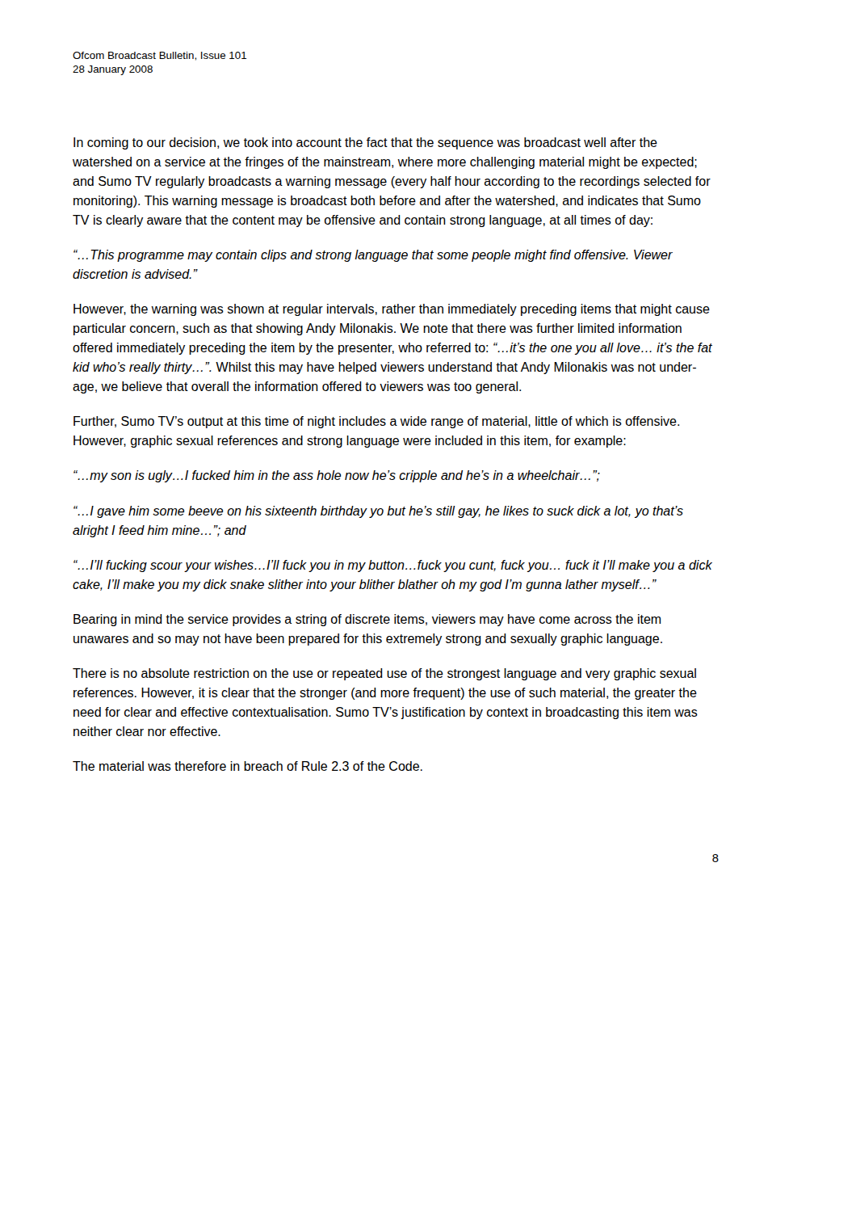Ofcom Broadcast Bulletin, Issue 101
28 January 2008
In coming to our decision, we took into account the fact that the sequence was broadcast well after the watershed on a service at the fringes of the mainstream, where more challenging material might be expected; and Sumo TV regularly broadcasts a warning message (every half hour according to the recordings selected for monitoring). This warning message is broadcast both before and after the watershed, and indicates that Sumo TV is clearly aware that the content may be offensive and contain strong language, at all times of day:
“…This programme may contain clips and strong language that some people might find offensive. Viewer discretion is advised.”
However, the warning was shown at regular intervals, rather than immediately preceding items that might cause particular concern, such as that showing Andy Milonakis. We note that there was further limited information offered immediately preceding the item by the presenter, who referred to: “…it’s the one you all love… it’s the fat kid who’s really thirty…”. Whilst this may have helped viewers understand that Andy Milonakis was not under-age, we believe that overall the information offered to viewers was too general.
Further, Sumo TV’s output at this time of night includes a wide range of material, little of which is offensive. However, graphic sexual references and strong language were included in this item, for example:
“…my son is ugly…I fucked him in the ass hole now he’s cripple and he’s in a wheelchair…”;
“…I gave him some beeve on his sixteenth birthday yo but he’s still gay, he likes to suck dick a lot, yo that’s alright I feed him mine…”; and
“…I’ll fucking scour your wishes…I’ll fuck you in my button…fuck you cunt, fuck you… fuck it I’ll make you a dick cake, I’ll make you my dick snake slither into your blither blather oh my god I’m gunna lather myself…”
Bearing in mind the service provides a string of discrete items, viewers may have come across the item unawares and so may not have been prepared for this extremely strong and sexually graphic language.
There is no absolute restriction on the use or repeated use of the strongest language and very graphic sexual references. However, it is clear that the stronger (and more frequent) the use of such material, the greater the need for clear and effective contextualisation. Sumo TV’s justification by context in broadcasting this item was neither clear nor effective.
The material was therefore in breach of Rule 2.3 of the Code.
8